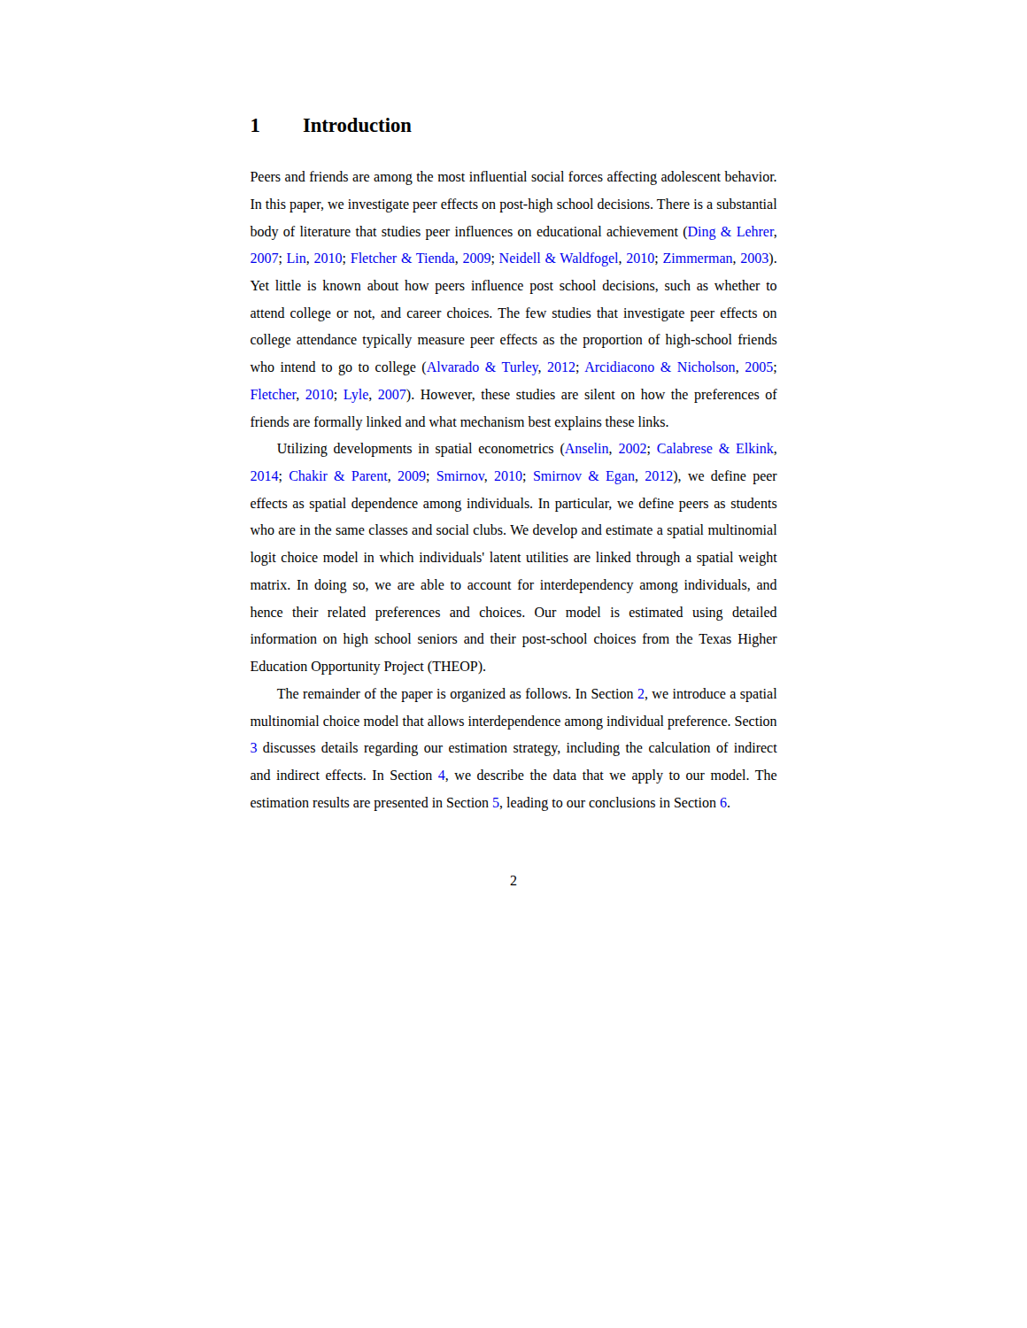1 Introduction
Peers and friends are among the most influential social forces affecting adolescent behavior. In this paper, we investigate peer effects on post-high school decisions. There is a substantial body of literature that studies peer influences on educational achievement (Ding & Lehrer, 2007; Lin, 2010; Fletcher & Tienda, 2009; Neidell & Waldfogel, 2010; Zimmerman, 2003). Yet little is known about how peers influence post school decisions, such as whether to attend college or not, and career choices. The few studies that investigate peer effects on college attendance typically measure peer effects as the proportion of high-school friends who intend to go to college (Alvarado & Turley, 2012; Arcidiacono & Nicholson, 2005; Fletcher, 2010; Lyle, 2007). However, these studies are silent on how the preferences of friends are formally linked and what mechanism best explains these links.
Utilizing developments in spatial econometrics (Anselin, 2002; Calabrese & Elkink, 2014; Chakir & Parent, 2009; Smirnov, 2010; Smirnov & Egan, 2012), we define peer effects as spatial dependence among individuals. In particular, we define peers as students who are in the same classes and social clubs. We develop and estimate a spatial multinomial logit choice model in which individuals' latent utilities are linked through a spatial weight matrix. In doing so, we are able to account for interdependency among individuals, and hence their related preferences and choices. Our model is estimated using detailed information on high school seniors and their post-school choices from the Texas Higher Education Opportunity Project (THEOP).
The remainder of the paper is organized as follows. In Section 2, we introduce a spatial multinomial choice model that allows interdependence among individual preference. Section 3 discusses details regarding our estimation strategy, including the calculation of indirect and indirect effects. In Section 4, we describe the data that we apply to our model. The estimation results are presented in Section 5, leading to our conclusions in Section 6.
2